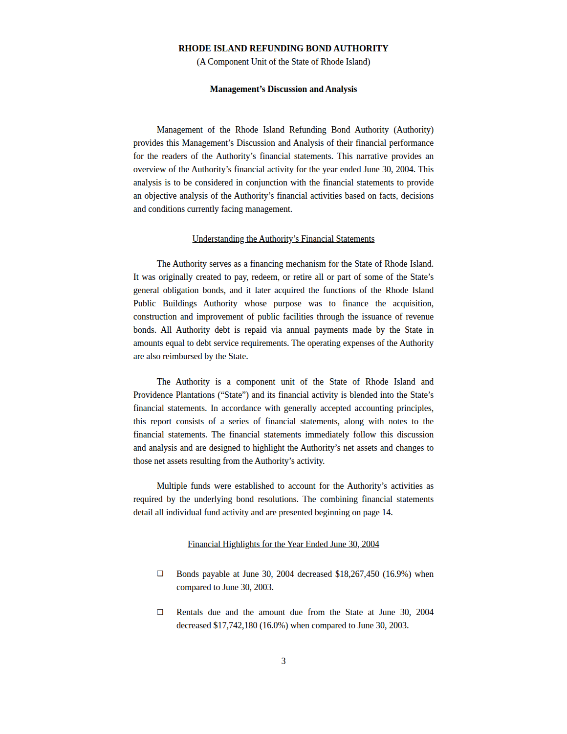Rhode Island Refunding Bond Authority
(A Component Unit of the State of Rhode Island)
Management’s Discussion and Analysis
Management of the Rhode Island Refunding Bond Authority (Authority) provides this Management’s Discussion and Analysis of their financial performance for the readers of the Authority’s financial statements. This narrative provides an overview of the Authority’s financial activity for the year ended June 30, 2004. This analysis is to be considered in conjunction with the financial statements to provide an objective analysis of the Authority’s financial activities based on facts, decisions and conditions currently facing management.
Understanding the Authority’s Financial Statements
The Authority serves as a financing mechanism for the State of Rhode Island. It was originally created to pay, redeem, or retire all or part of some of the State’s general obligation bonds, and it later acquired the functions of the Rhode Island Public Buildings Authority whose purpose was to finance the acquisition, construction and improvement of public facilities through the issuance of revenue bonds. All Authority debt is repaid via annual payments made by the State in amounts equal to debt service requirements. The operating expenses of the Authority are also reimbursed by the State.
The Authority is a component unit of the State of Rhode Island and Providence Plantations (“State”) and its financial activity is blended into the State’s financial statements. In accordance with generally accepted accounting principles, this report consists of a series of financial statements, along with notes to the financial statements. The financial statements immediately follow this discussion and analysis and are designed to highlight the Authority’s net assets and changes to those net assets resulting from the Authority’s activity.
Multiple funds were established to account for the Authority’s activities as required by the underlying bond resolutions. The combining financial statements detail all individual fund activity and are presented beginning on page 14.
Financial Highlights for the Year Ended June 30, 2004
Bonds payable at June 30, 2004 decreased $18,267,450 (16.9%) when compared to June 30, 2003.
Rentals due and the amount due from the State at June 30, 2004 decreased $17,742,180 (16.0%) when compared to June 30, 2003.
3